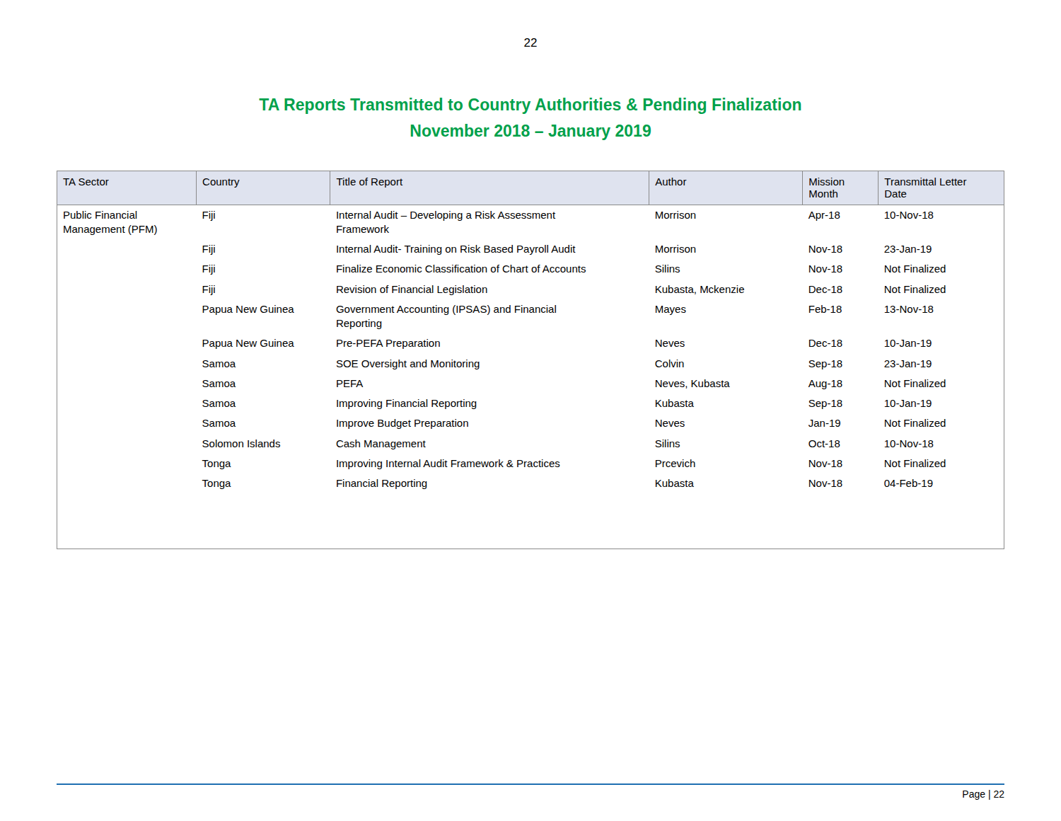22
TA Reports Transmitted to Country Authorities & Pending Finalization
November 2018 – January 2019
| TA Sector | Country | Title of Report | Author | Mission Month | Transmittal Letter Date |
| --- | --- | --- | --- | --- | --- |
| Public Financial Management (PFM) | Fiji | Internal Audit – Developing a Risk Assessment Framework | Morrison | Apr-18 | 10-Nov-18 |
| | Fiji | Internal Audit- Training on Risk Based Payroll Audit | Morrison | Nov-18 | 23-Jan-19 |
| | Fiji | Finalize Economic Classification of Chart of Accounts | Silins | Nov-18 | Not Finalized |
| | Fiji | Revision of Financial Legislation | Kubasta, Mckenzie | Dec-18 | Not Finalized |
| | Papua New Guinea | Government Accounting (IPSAS) and Financial Reporting | Mayes | Feb-18 | 13-Nov-18 |
| | Papua New Guinea | Pre-PEFA Preparation | Neves | Dec-18 | 10-Jan-19 |
| | Samoa | SOE Oversight and Monitoring | Colvin | Sep-18 | 23-Jan-19 |
| | Samoa | PEFA | Neves, Kubasta | Aug-18 | Not Finalized |
| | Samoa | Improving Financial Reporting | Kubasta | Sep-18 | 10-Jan-19 |
| | Samoa | Improve Budget Preparation | Neves | Jan-19 | Not Finalized |
| | Solomon Islands | Cash Management | Silins | Oct-18 | 10-Nov-18 |
| | Tonga | Improving Internal Audit Framework & Practices | Prcevich | Nov-18 | Not Finalized |
| | Tonga | Financial Reporting | Kubasta | Nov-18 | 04-Feb-19 |
Page | 22